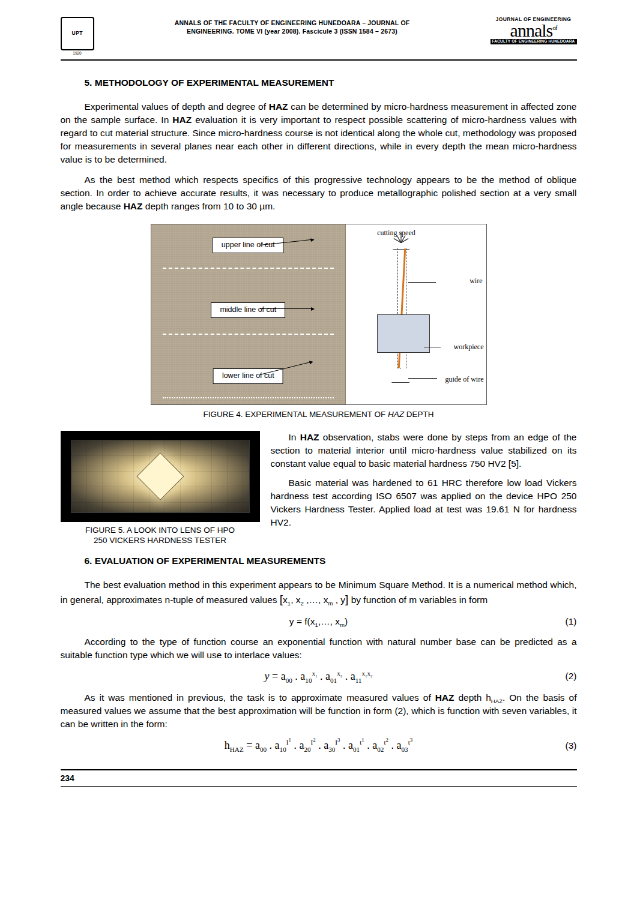UPT
1920
ANNALS OF THE FACULTY OF ENGINEERING HUNEDOARA – JOURNAL OF
ENGINEERING. TOME VI (year 2008). Fascicule 3 (ISSN 1584 – 2673)
Journal of Engineering
annalsof
FACULTY OF ENGINEERING HUNEDOARA
5. METHODOLOGY OF EXPERIMENTAL MEASUREMENT
Experimental values of depth and degree of HAZ can be determined by micro-hardness measurement in affected zone on the sample surface. In HAZ evaluation it is very important to respect possible scattering of micro-hardness values with regard to cut material structure. Since micro-hardness course is not identical along the whole cut, methodology was proposed for measurements in several planes near each other in different directions, while in every depth the mean micro-hardness value is to be determined.
As the best method which respects specifics of this progressive technology appears to be the method of oblique section. In order to achieve accurate results, it was necessary to produce metallographic polished section at a very small angle because HAZ depth ranges from 10 to 30 µm.
upper line of cut
middle line of cut
lower line of cut
cutting speed
wire
workpiece
guide of wire
FIGURE 4. EXPERIMENTAL MEASUREMENT OF HAZ DEPTH
FIGURE 5. A LOOK INTO LENS OF HPO
250 VICKERS HARDNESS TESTER
In HAZ observation, stabs were done by steps from an edge of the section to material interior until micro-hardness value stabilized on its constant value equal to basic material hardness 750 HV2 [5].
Basic material was hardened to 61 HRC therefore low load Vickers hardness test according ISO 6507 was applied on the device HPO 250 Vickers Hardness Tester. Applied load at test was 19.61 N for hardness HV2.
6. EVALUATION OF EXPERIMENTAL MEASUREMENTS
The best evaluation method in this experiment appears to be Minimum Square Method. It is a numerical method which, in general, approximates n-tuple of measured values [x1, x2 ,…, xm , y] by function of m variables in form
y = f(x1,…, xm) (1)
According to the type of function course an exponential function with natural number base can be predicted as a suitable function type which we will use to interlace values:
y = a00 . a10x1 . a01x2 . a11x1x2 (2)
As it was mentioned in previous, the task is to approximate measured values of HAZ depth hHAZ. On the basis of measured values we assume that the best approximation will be function in form (2), which is function with seven variables, it can be written in the form:
hHAZ = a00 . a10I1 . a20I2 . a30I3 . a01t1 . a02t2 . a03t3 (3)
234